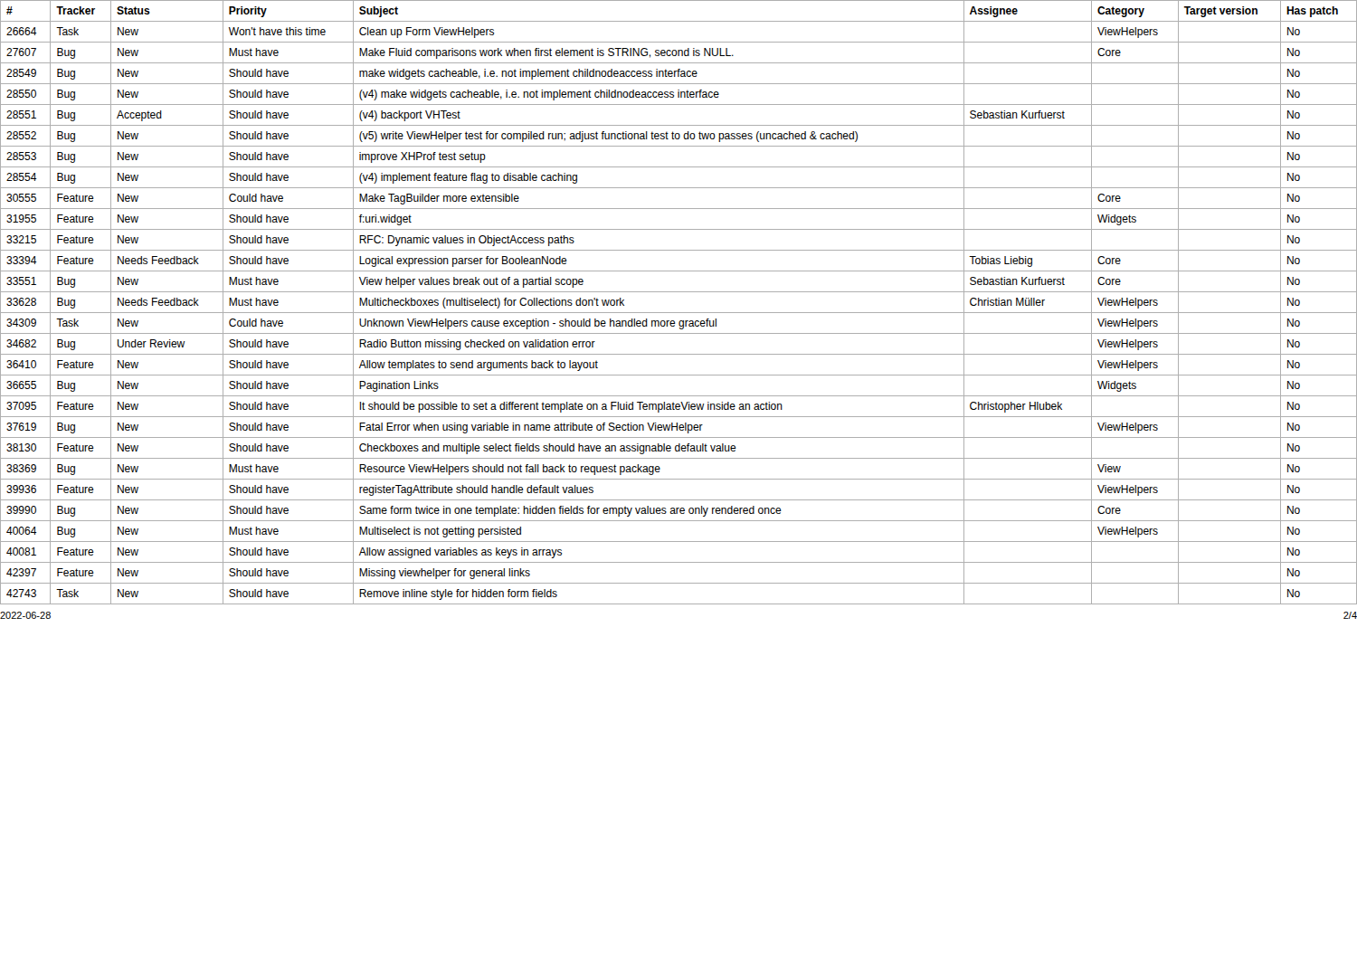| # | Tracker | Status | Priority | Subject | Assignee | Category | Target version | Has patch |
| --- | --- | --- | --- | --- | --- | --- | --- | --- |
| 26664 | Task | New | Won't have this time | Clean up Form ViewHelpers | | ViewHelpers | | No |
| 27607 | Bug | New | Must have | Make Fluid comparisons work when first element is STRING, second is NULL. | | Core | | No |
| 28549 | Bug | New | Should have | make widgets cacheable, i.e. not implement childnodeaccess interface | | | | No |
| 28550 | Bug | New | Should have | (v4) make widgets cacheable, i.e. not implement childnodeaccess interface | | | | No |
| 28551 | Bug | Accepted | Should have | (v4) backport VHTest | Sebastian Kurfuerst | | | No |
| 28552 | Bug | New | Should have | (v5) write ViewHelper test for compiled run; adjust functional test to do two passes (uncached & cached) | | | | No |
| 28553 | Bug | New | Should have | improve XHProf test setup | | | | No |
| 28554 | Bug | New | Should have | (v4) implement feature flag to disable caching | | | | No |
| 30555 | Feature | New | Could have | Make TagBuilder more extensible | | Core | | No |
| 31955 | Feature | New | Should have | f:uri.widget | | Widgets | | No |
| 33215 | Feature | New | Should have | RFC: Dynamic values in ObjectAccess paths | | | | No |
| 33394 | Feature | Needs Feedback | Should have | Logical expression parser for BooleanNode | Tobias Liebig | Core | | No |
| 33551 | Bug | New | Must have | View helper values break out of a partial scope | Sebastian Kurfuerst | Core | | No |
| 33628 | Bug | Needs Feedback | Must have | Multicheckboxes (multiselect) for Collections don't work | Christian Müller | ViewHelpers | | No |
| 34309 | Task | New | Could have | Unknown ViewHelpers cause exception - should be handled more graceful | | ViewHelpers | | No |
| 34682 | Bug | Under Review | Should have | Radio Button missing checked on validation error | | ViewHelpers | | No |
| 36410 | Feature | New | Should have | Allow templates to send arguments back to layout | | ViewHelpers | | No |
| 36655 | Bug | New | Should have | Pagination Links | | Widgets | | No |
| 37095 | Feature | New | Should have | It should be possible to set a different template on a Fluid TemplateView inside an action | Christopher Hlubek | | | No |
| 37619 | Bug | New | Should have | Fatal Error when using variable in name attribute of Section ViewHelper | | ViewHelpers | | No |
| 38130 | Feature | New | Should have | Checkboxes and multiple select fields should have an assignable default value | | | | No |
| 38369 | Bug | New | Must have | Resource ViewHelpers should not fall back to request package | | View | | No |
| 39936 | Feature | New | Should have | registerTagAttribute should handle default values | | ViewHelpers | | No |
| 39990 | Bug | New | Should have | Same form twice in one template: hidden fields for empty values are only rendered once | | Core | | No |
| 40064 | Bug | New | Must have | Multiselect is not getting persisted | | ViewHelpers | | No |
| 40081 | Feature | New | Should have | Allow assigned variables as keys in arrays | | | | No |
| 42397 | Feature | New | Should have | Missing viewhelper for general links | | | | No |
| 42743 | Task | New | Should have | Remove inline style for hidden form fields | | | | No |
2022-06-28 2/4